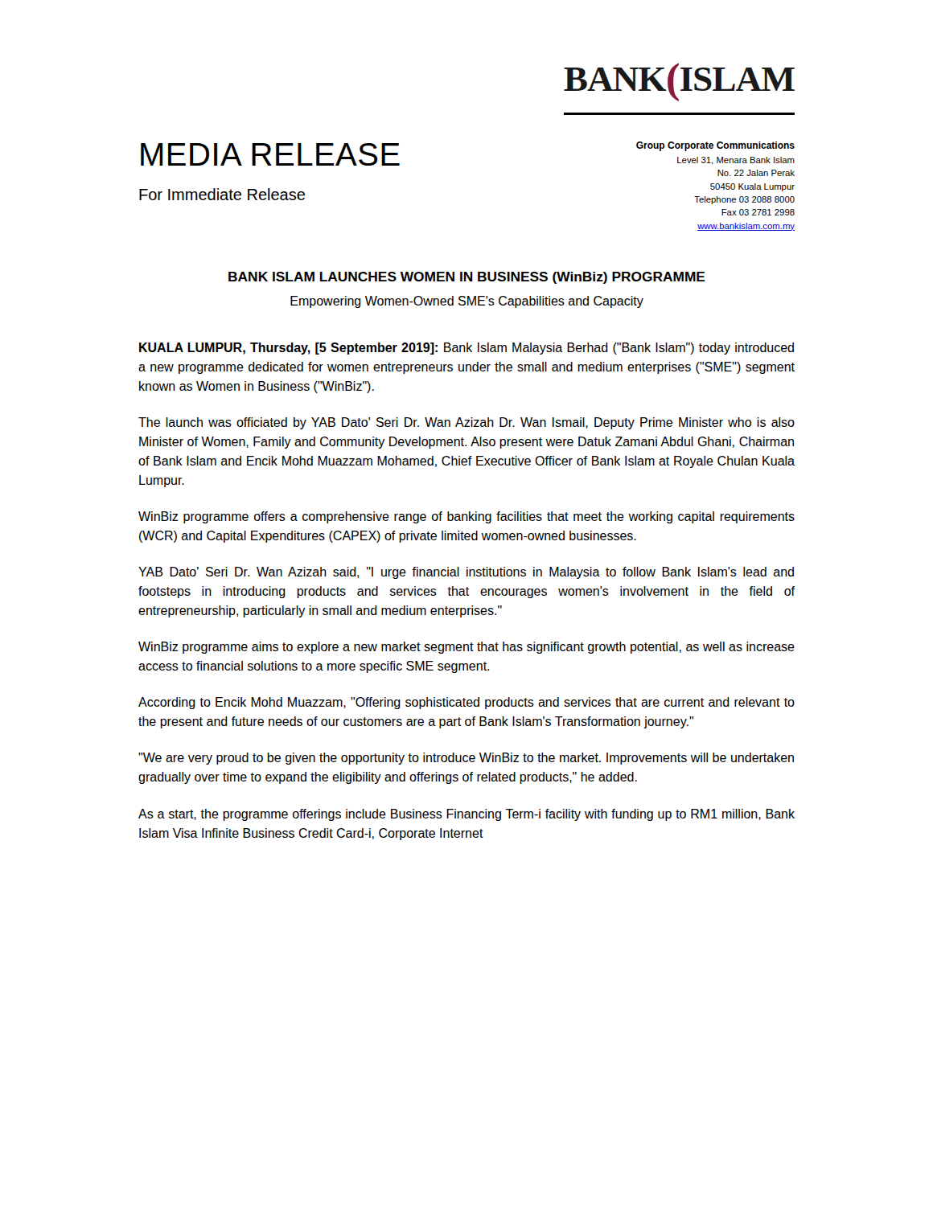BANK(ISLAM
MEDIA RELEASE
For Immediate Release
Group Corporate Communications
Level 31, Menara Bank Islam
No. 22 Jalan Perak
50450 Kuala Lumpur
Telephone 03 2088 8000
Fax 03 2781 2998
www.bankislam.com.my
BANK ISLAM LAUNCHES WOMEN IN BUSINESS (WinBiz) PROGRAMME
Empowering Women-Owned SME's Capabilities and Capacity
KUALA LUMPUR, Thursday, [5 September 2019]: Bank Islam Malaysia Berhad ("Bank Islam") today introduced a new programme dedicated for women entrepreneurs under the small and medium enterprises ("SME") segment known as Women in Business ("WinBiz").
The launch was officiated by YAB Dato' Seri Dr. Wan Azizah Dr. Wan Ismail, Deputy Prime Minister who is also Minister of Women, Family and Community Development. Also present were Datuk Zamani Abdul Ghani, Chairman of Bank Islam and Encik Mohd Muazzam Mohamed, Chief Executive Officer of Bank Islam at Royale Chulan Kuala Lumpur.
WinBiz programme offers a comprehensive range of banking facilities that meet the working capital requirements (WCR) and Capital Expenditures (CAPEX) of private limited women-owned businesses.
YAB Dato' Seri Dr. Wan Azizah said, "I urge financial institutions in Malaysia to follow Bank Islam's lead and footsteps in introducing products and services that encourages women's involvement in the field of entrepreneurship, particularly in small and medium enterprises."
WinBiz programme aims to explore a new market segment that has significant growth potential, as well as increase access to financial solutions to a more specific SME segment.
According to Encik Mohd Muazzam, "Offering sophisticated products and services that are current and relevant to the present and future needs of our customers are a part of Bank Islam's Transformation journey."
"We are very proud to be given the opportunity to introduce WinBiz to the market. Improvements will be undertaken gradually over time to expand the eligibility and offerings of related products," he added.
As a start, the programme offerings include Business Financing Term-i facility with funding up to RM1 million, Bank Islam Visa Infinite Business Credit Card-i, Corporate Internet